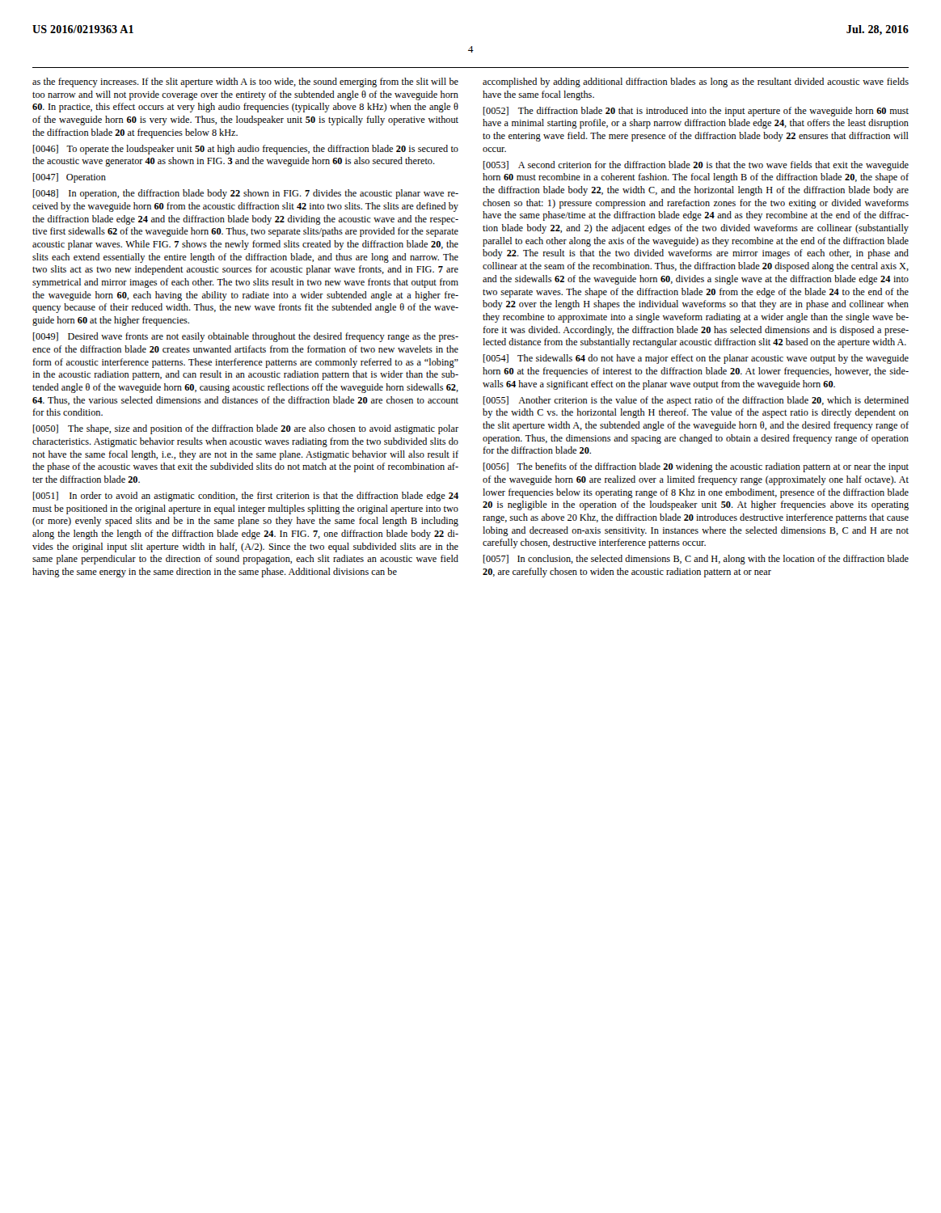US 2016/0219363 A1 Jul. 28, 2016
4
as the frequency increases. If the slit aperture width A is too wide, the sound emerging from the slit will be too narrow and will not provide coverage over the entirety of the subtended angle θ of the waveguide horn 60. In practice, this effect occurs at very high audio frequencies (typically above 8 kHz) when the angle θ of the waveguide horn 60 is very wide. Thus, the loudspeaker unit 50 is typically fully operative without the diffraction blade 20 at frequencies below 8 kHz.
[0046] To operate the loudspeaker unit 50 at high audio frequencies, the diffraction blade 20 is secured to the acoustic wave generator 40 as shown in FIG. 3 and the waveguide horn 60 is also secured thereto.
[0047] Operation
[0048] In operation, the diffraction blade body 22 shown in FIG. 7 divides the acoustic planar wave received by the waveguide horn 60 from the acoustic diffraction slit 42 into two slits. The slits are defined by the diffraction blade edge 24 and the diffraction blade body 22 dividing the acoustic wave and the respective first sidewalls 62 of the waveguide horn 60. Thus, two separate slits/paths are provided for the separate acoustic planar waves. While FIG. 7 shows the newly formed slits created by the diffraction blade 20, the slits each extend essentially the entire length of the diffraction blade, and thus are long and narrow. The two slits act as two new independent acoustic sources for acoustic planar wave fronts, and in FIG. 7 are symmetrical and mirror images of each other. The two slits result in two new wave fronts that output from the waveguide horn 60, each having the ability to radiate into a wider subtended angle at a higher frequency because of their reduced width. Thus, the new wave fronts fit the subtended angle θ of the waveguide horn 60 at the higher frequencies.
[0049] Desired wave fronts are not easily obtainable throughout the desired frequency range as the presence of the diffraction blade 20 creates unwanted artifacts from the formation of two new wavelets in the form of acoustic interference patterns. These interference patterns are commonly referred to as a “lobing” in the acoustic radiation pattern, and can result in an acoustic radiation pattern that is wider than the subtended angle θ of the waveguide horn 60, causing acoustic reflections off the waveguide horn sidewalls 62, 64. Thus, the various selected dimensions and distances of the diffraction blade 20 are chosen to account for this condition.
[0050] The shape, size and position of the diffraction blade 20 are also chosen to avoid astigmatic polar characteristics. Astigmatic behavior results when acoustic waves radiating from the two subdivided slits do not have the same focal length, i.e., they are not in the same plane. Astigmatic behavior will also result if the phase of the acoustic waves that exit the subdivided slits do not match at the point of recombination after the diffraction blade 20.
[0051] In order to avoid an astigmatic condition, the first criterion is that the diffraction blade edge 24 must be positioned in the original aperture in equal integer multiples splitting the original aperture into two (or more) evenly spaced slits and be in the same plane so they have the same focal length B including along the length the length of the diffraction blade edge 24. In FIG. 7, one diffraction blade body 22 divides the original input slit aperture width in half, (A/2). Since the two equal subdivided slits are in the same plane perpendicular to the direction of sound propagation, each slit radiates an acoustic wave field having the same energy in the same direction in the same phase. Additional divisions can be
accomplished by adding additional diffraction blades as long as the resultant divided acoustic wave fields have the same focal lengths.
[0052] The diffraction blade 20 that is introduced into the input aperture of the waveguide horn 60 must have a minimal starting profile, or a sharp narrow diffraction blade edge 24, that offers the least disruption to the entering wave field. The mere presence of the diffraction blade body 22 ensures that diffraction will occur.
[0053] A second criterion for the diffraction blade 20 is that the two wave fields that exit the waveguide horn 60 must recombine in a coherent fashion. The focal length B of the diffraction blade 20, the shape of the diffraction blade body 22, the width C, and the horizontal length H of the diffraction blade body are chosen so that: 1) pressure compression and rarefaction zones for the two exiting or divided waveforms have the same phase/time at the diffraction blade edge 24 and as they recombine at the end of the diffraction blade body 22, and 2) the adjacent edges of the two divided waveforms are collinear (substantially parallel to each other along the axis of the waveguide) as they recombine at the end of the diffraction blade body 22. The result is that the two divided waveforms are mirror images of each other, in phase and collinear at the seam of the recombination. Thus, the diffraction blade 20 disposed along the central axis X, and the sidewalls 62 of the waveguide horn 60, divides a single wave at the diffraction blade edge 24 into two separate waves. The shape of the diffraction blade 20 from the edge of the blade 24 to the end of the body 22 over the length H shapes the individual waveforms so that they are in phase and collinear when they recombine to approximate into a single waveform radiating at a wider angle than the single wave before it was divided. Accordingly, the diffraction blade 20 has selected dimensions and is disposed a preselected distance from the substantially rectangular acoustic diffraction slit 42 based on the aperture width A.
[0054] The sidewalls 64 do not have a major effect on the planar acoustic wave output by the waveguide horn 60 at the frequencies of interest to the diffraction blade 20. At lower frequencies, however, the sidewalls 64 have a significant effect on the planar wave output from the waveguide horn 60.
[0055] Another criterion is the value of the aspect ratio of the diffraction blade 20, which is determined by the width C vs. the horizontal length H thereof. The value of the aspect ratio is directly dependent on the slit aperture width A, the subtended angle of the waveguide horn θ, and the desired frequency range of operation. Thus, the dimensions and spacing are changed to obtain a desired frequency range of operation for the diffraction blade 20.
[0056] The benefits of the diffraction blade 20 widening the acoustic radiation pattern at or near the input of the waveguide horn 60 are realized over a limited frequency range (approximately one half octave). At lower frequencies below its operating range of 8 Khz in one embodiment, presence of the diffraction blade 20 is negligible in the operation of the loudspeaker unit 50. At higher frequencies above its operating range, such as above 20 Khz, the diffraction blade 20 introduces destructive interference patterns that cause lobing and decreased on-axis sensitivity. In instances where the selected dimensions B, C and H are not carefully chosen, destructive interference patterns occur.
[0057] In conclusion, the selected dimensions B, C and H, along with the location of the diffraction blade 20, are carefully chosen to widen the acoustic radiation pattern at or near